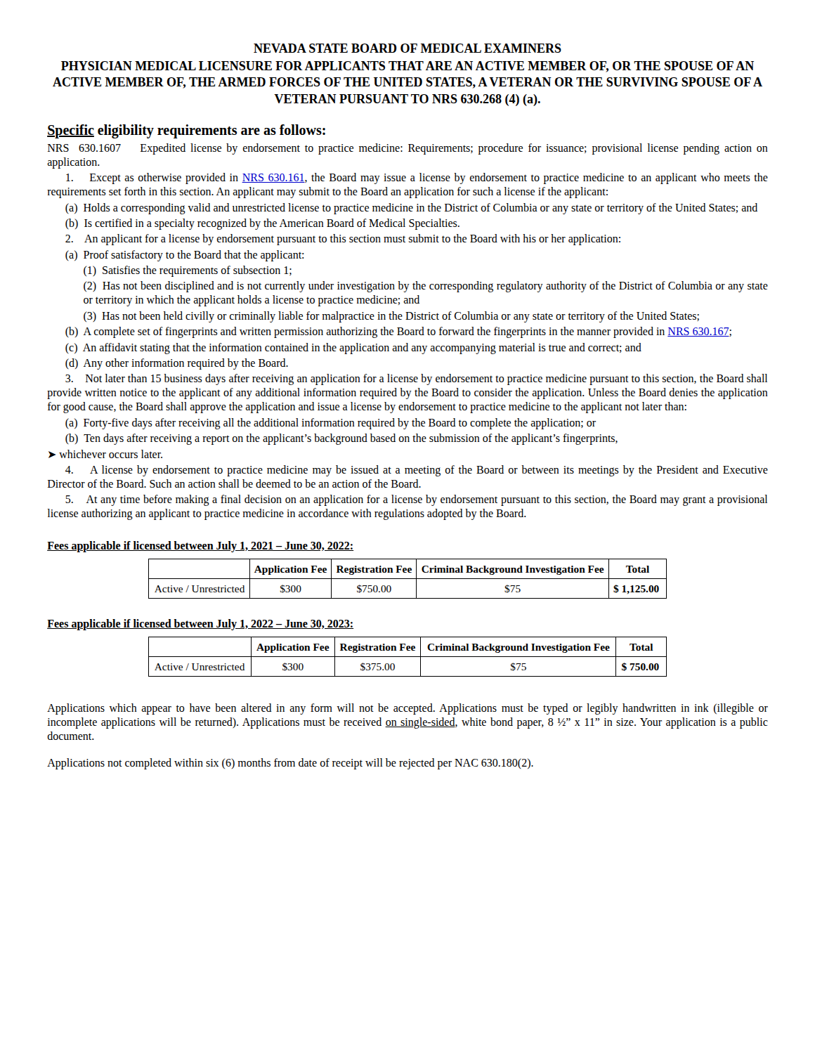NEVADA STATE BOARD OF MEDICAL EXAMINERS
PHYSICIAN MEDICAL LICENSURE FOR APPLICANTS THAT ARE AN ACTIVE MEMBER OF, OR THE SPOUSE OF AN ACTIVE MEMBER OF, THE ARMED FORCES OF THE UNITED STATES, A VETERAN OR THE SURVIVING SPOUSE OF A VETERAN PURSUANT TO NRS 630.268 (4) (a).
Specific eligibility requirements are as follows:
NRS 630.1607 Expedited license by endorsement to practice medicine: Requirements; procedure for issuance; provisional license pending action on application.
1. Except as otherwise provided in NRS 630.161, the Board may issue a license by endorsement to practice medicine to an applicant who meets the requirements set forth in this section. An applicant may submit to the Board an application for such a license if the applicant:
(a) Holds a corresponding valid and unrestricted license to practice medicine in the District of Columbia or any state or territory of the United States; and
(b) Is certified in a specialty recognized by the American Board of Medical Specialties.
2. An applicant for a license by endorsement pursuant to this section must submit to the Board with his or her application:
(a) Proof satisfactory to the Board that the applicant:
(1) Satisfies the requirements of subsection 1;
(2) Has not been disciplined and is not currently under investigation by the corresponding regulatory authority of the District of Columbia or any state or territory in which the applicant holds a license to practice medicine; and
(3) Has not been held civilly or criminally liable for malpractice in the District of Columbia or any state or territory of the United States;
(b) A complete set of fingerprints and written permission authorizing the Board to forward the fingerprints in the manner provided in NRS 630.167;
(c) An affidavit stating that the information contained in the application and any accompanying material is true and correct; and
(d) Any other information required by the Board.
3. Not later than 15 business days after receiving an application for a license by endorsement to practice medicine pursuant to this section, the Board shall provide written notice to the applicant of any additional information required by the Board to consider the application. Unless the Board denies the application for good cause, the Board shall approve the application and issue a license by endorsement to practice medicine to the applicant not later than:
(a) Forty-five days after receiving all the additional information required by the Board to complete the application; or
(b) Ten days after receiving a report on the applicant’s background based on the submission of the applicant’s fingerprints,
➤ whichever occurs later.
4. A license by endorsement to practice medicine may be issued at a meeting of the Board or between its meetings by the President and Executive Director of the Board. Such an action shall be deemed to be an action of the Board.
5. At any time before making a final decision on an application for a license by endorsement pursuant to this section, the Board may grant a provisional license authorizing an applicant to practice medicine in accordance with regulations adopted by the Board.
Fees applicable if licensed between July 1, 2021 – June 30, 2022:
| | Application Fee | Registration Fee | Criminal Background Investigation Fee | Total |
| --- | --- | --- | --- | --- |
| Active / Unrestricted | $300 | $750.00 | $75 | $ 1,125.00 |
Fees applicable if licensed between July 1, 2022 – June 30, 2023:
| | Application Fee | Registration Fee | Criminal Background Investigation Fee | Total |
| --- | --- | --- | --- | --- |
| Active / Unrestricted | $300 | $375.00 | $75 | $ 750.00 |
Applications which appear to have been altered in any form will not be accepted. Applications must be typed or legibly handwritten in ink (illegible or incomplete applications will be returned). Applications must be received on single-sided, white bond paper, 8 ½” x 11” in size. Your application is a public document.
Applications not completed within six (6) months from date of receipt will be rejected per NAC 630.180(2).